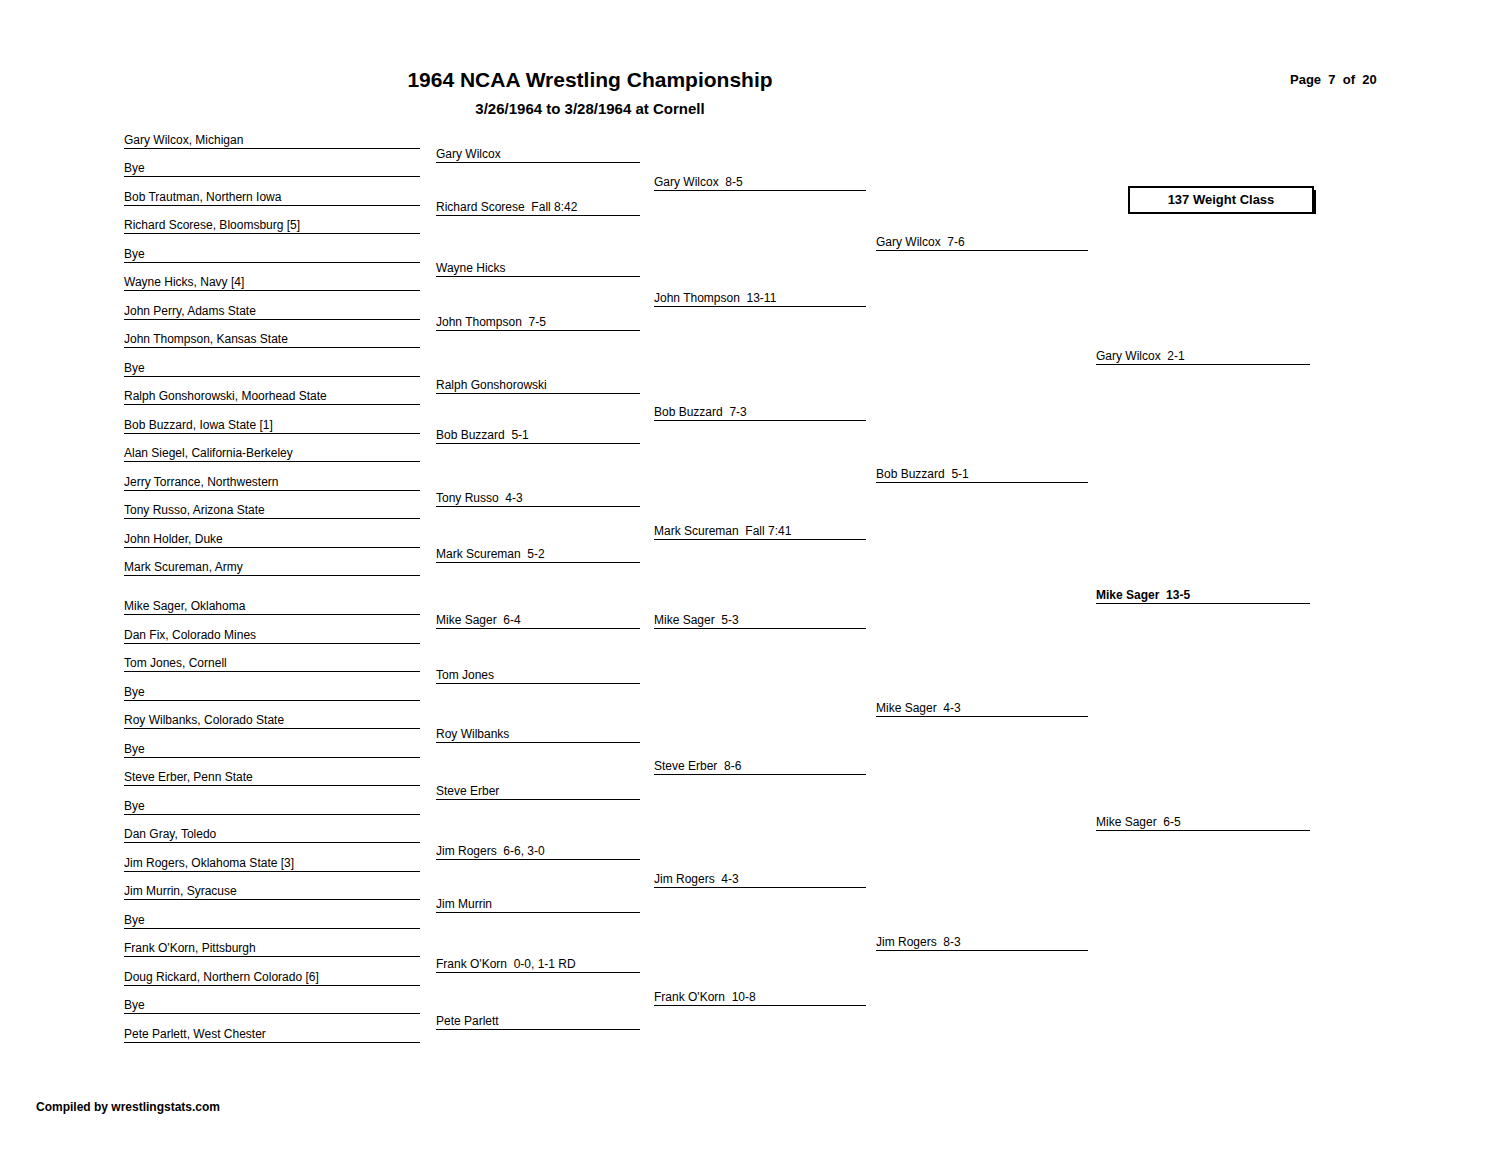1964 NCAA Wrestling Championship
3/26/1964 to 3/28/1964 at Cornell
Page 7 of 20
137 Weight Class
Gary Wilcox, Michigan
Bye
Bob Trautman, Northern Iowa
Richard Scorese, Bloomsburg [5]
Bye
Wayne Hicks, Navy [4]
John Perry, Adams State
John Thompson, Kansas State
Bye
Ralph Gonshorowski, Moorhead State
Bob Buzzard, Iowa State [1]
Alan Siegel, California-Berkeley
Jerry Torrance, Northwestern
Tony Russo, Arizona State
John Holder, Duke
Mark Scureman, Army
Mike Sager, Oklahoma
Dan Fix, Colorado Mines
Tom Jones, Cornell
Bye
Roy Wilbanks, Colorado State
Bye
Steve Erber, Penn State
Bye
Dan Gray, Toledo
Jim Rogers, Oklahoma State [3]
Jim Murrin, Syracuse
Bye
Frank O'Korn, Pittsburgh
Doug Rickard, Northern Colorado [6]
Bye
Pete Parlett, West Chester
Gary Wilcox
Richard Scorese Fall 8:42
Wayne Hicks
John Thompson 7-5
Ralph Gonshorowski
Bob Buzzard 5-1
Tony Russo 4-3
Mark Scureman 5-2
Mike Sager 6-4
Tom Jones
Roy Wilbanks
Steve Erber
Jim Rogers 6-6, 3-0
Jim Murrin
Frank O'Korn 0-0, 1-1 RD
Pete Parlett
Gary Wilcox 8-5
John Thompson 13-11
Bob Buzzard 7-3
Mark Scureman Fall 7:41
Mike Sager 5-3
Steve Erber 8-6
Jim Rogers 4-3
Frank O'Korn 10-8
Gary Wilcox 7-6
Bob Buzzard 5-1
Mike Sager 4-3
Jim Rogers 8-3
Gary Wilcox 2-1
Mike Sager 6-5
Mike Sager 13-5
Compiled by wrestlingstats.com